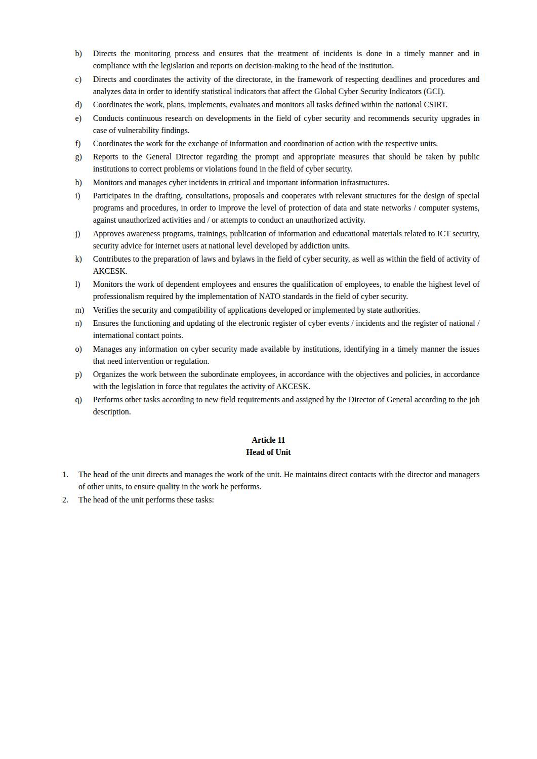b) Directs the monitoring process and ensures that the treatment of incidents is done in a timely manner and in compliance with the legislation and reports on decision-making to the head of the institution.
c) Directs and coordinates the activity of the directorate, in the framework of respecting deadlines and procedures and analyzes data in order to identify statistical indicators that affect the Global Cyber Security Indicators (GCI).
d) Coordinates the work, plans, implements, evaluates and monitors all tasks defined within the national CSIRT.
e) Conducts continuous research on developments in the field of cyber security and recommends security upgrades in case of vulnerability findings.
f) Coordinates the work for the exchange of information and coordination of action with the respective units.
g) Reports to the General Director regarding the prompt and appropriate measures that should be taken by public institutions to correct problems or violations found in the field of cyber security.
h) Monitors and manages cyber incidents in critical and important information infrastructures.
i) Participates in the drafting, consultations, proposals and cooperates with relevant structures for the design of special programs and procedures, in order to improve the level of protection of data and state networks / computer systems, against unauthorized activities and / or attempts to conduct an unauthorized activity.
j) Approves awareness programs, trainings, publication of information and educational materials related to ICT security, security advice for internet users at national level developed by addiction units.
k) Contributes to the preparation of laws and bylaws in the field of cyber security, as well as within the field of activity of AKCESK.
l) Monitors the work of dependent employees and ensures the qualification of employees, to enable the highest level of professionalism required by the implementation of NATO standards in the field of cyber security.
m) Verifies the security and compatibility of applications developed or implemented by state authorities.
n) Ensures the functioning and updating of the electronic register of cyber events / incidents and the register of national / international contact points.
o) Manages any information on cyber security made available by institutions, identifying in a timely manner the issues that need intervention or regulation.
p) Organizes the work between the subordinate employees, in accordance with the objectives and policies, in accordance with the legislation in force that regulates the activity of AKCESK.
q) Performs other tasks according to new field requirements and assigned by the Director of General according to the job description.
Article 11
Head of Unit
1. The head of the unit directs and manages the work of the unit. He maintains direct contacts with the director and managers of other units, to ensure quality in the work he performs.
2. The head of the unit performs these tasks: